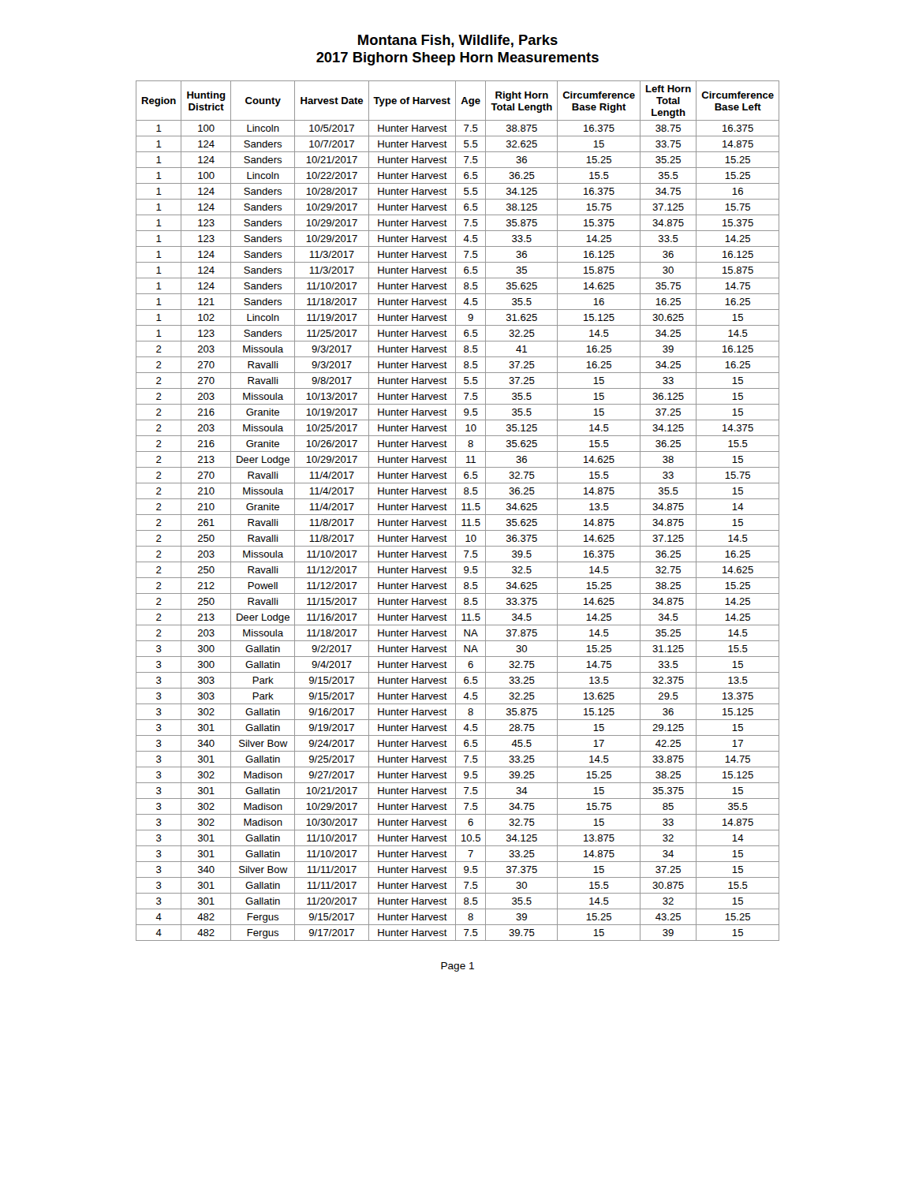Montana Fish, Wildlife, Parks
2017 Bighorn Sheep Horn Measurements
| Region | Hunting District | County | Harvest Date | Type of Harvest | Age | Right Horn Total Length | Circumference Base Right | Left Horn Total Length | Circumference Base Left |
| --- | --- | --- | --- | --- | --- | --- | --- | --- | --- |
| 1 | 100 | Lincoln | 10/5/2017 | Hunter Harvest | 7.5 | 38.875 | 16.375 | 38.75 | 16.375 |
| 1 | 124 | Sanders | 10/7/2017 | Hunter Harvest | 5.5 | 32.625 | 15 | 33.75 | 14.875 |
| 1 | 124 | Sanders | 10/21/2017 | Hunter Harvest | 7.5 | 36 | 15.25 | 35.25 | 15.25 |
| 1 | 100 | Lincoln | 10/22/2017 | Hunter Harvest | 6.5 | 36.25 | 15.5 | 35.5 | 15.25 |
| 1 | 124 | Sanders | 10/28/2017 | Hunter Harvest | 5.5 | 34.125 | 16.375 | 34.75 | 16 |
| 1 | 124 | Sanders | 10/29/2017 | Hunter Harvest | 6.5 | 38.125 | 15.75 | 37.125 | 15.75 |
| 1 | 123 | Sanders | 10/29/2017 | Hunter Harvest | 7.5 | 35.875 | 15.375 | 34.875 | 15.375 |
| 1 | 123 | Sanders | 10/29/2017 | Hunter Harvest | 4.5 | 33.5 | 14.25 | 33.5 | 14.25 |
| 1 | 124 | Sanders | 11/3/2017 | Hunter Harvest | 7.5 | 36 | 16.125 | 36 | 16.125 |
| 1 | 124 | Sanders | 11/3/2017 | Hunter Harvest | 6.5 | 35 | 15.875 | 30 | 15.875 |
| 1 | 124 | Sanders | 11/10/2017 | Hunter Harvest | 8.5 | 35.625 | 14.625 | 35.75 | 14.75 |
| 1 | 121 | Sanders | 11/18/2017 | Hunter Harvest | 4.5 | 35.5 | 16 | 16.25 | 16.25 |
| 1 | 102 | Lincoln | 11/19/2017 | Hunter Harvest | 9 | 31.625 | 15.125 | 30.625 | 15 |
| 1 | 123 | Sanders | 11/25/2017 | Hunter Harvest | 6.5 | 32.25 | 14.5 | 34.25 | 14.5 |
| 2 | 203 | Missoula | 9/3/2017 | Hunter Harvest | 8.5 | 41 | 16.25 | 39 | 16.125 |
| 2 | 270 | Ravalli | 9/3/2017 | Hunter Harvest | 8.5 | 37.25 | 16.25 | 34.25 | 16.25 |
| 2 | 270 | Ravalli | 9/8/2017 | Hunter Harvest | 5.5 | 37.25 | 15 | 33 | 15 |
| 2 | 203 | Missoula | 10/13/2017 | Hunter Harvest | 7.5 | 35.5 | 15 | 36.125 | 15 |
| 2 | 216 | Granite | 10/19/2017 | Hunter Harvest | 9.5 | 35.5 | 15 | 37.25 | 15 |
| 2 | 203 | Missoula | 10/25/2017 | Hunter Harvest | 10 | 35.125 | 14.5 | 34.125 | 14.375 |
| 2 | 216 | Granite | 10/26/2017 | Hunter Harvest | 8 | 35.625 | 15.5 | 36.25 | 15.5 |
| 2 | 213 | Deer Lodge | 10/29/2017 | Hunter Harvest | 11 | 36 | 14.625 | 38 | 15 |
| 2 | 270 | Ravalli | 11/4/2017 | Hunter Harvest | 6.5 | 32.75 | 15.5 | 33 | 15.75 |
| 2 | 210 | Missoula | 11/4/2017 | Hunter Harvest | 8.5 | 36.25 | 14.875 | 35.5 | 15 |
| 2 | 210 | Granite | 11/4/2017 | Hunter Harvest | 11.5 | 34.625 | 13.5 | 34.875 | 14 |
| 2 | 261 | Ravalli | 11/8/2017 | Hunter Harvest | 11.5 | 35.625 | 14.875 | 34.875 | 15 |
| 2 | 250 | Ravalli | 11/8/2017 | Hunter Harvest | 10 | 36.375 | 14.625 | 37.125 | 14.5 |
| 2 | 203 | Missoula | 11/10/2017 | Hunter Harvest | 7.5 | 39.5 | 16.375 | 36.25 | 16.25 |
| 2 | 250 | Ravalli | 11/12/2017 | Hunter Harvest | 9.5 | 32.5 | 14.5 | 32.75 | 14.625 |
| 2 | 212 | Powell | 11/12/2017 | Hunter Harvest | 8.5 | 34.625 | 15.25 | 38.25 | 15.25 |
| 2 | 250 | Ravalli | 11/15/2017 | Hunter Harvest | 8.5 | 33.375 | 14.625 | 34.875 | 14.25 |
| 2 | 213 | Deer Lodge | 11/16/2017 | Hunter Harvest | 11.5 | 34.5 | 14.25 | 34.5 | 14.25 |
| 2 | 203 | Missoula | 11/18/2017 | Hunter Harvest | NA | 37.875 | 14.5 | 35.25 | 14.5 |
| 3 | 300 | Gallatin | 9/2/2017 | Hunter Harvest | NA | 30 | 15.25 | 31.125 | 15.5 |
| 3 | 300 | Gallatin | 9/4/2017 | Hunter Harvest | 6 | 32.75 | 14.75 | 33.5 | 15 |
| 3 | 303 | Park | 9/15/2017 | Hunter Harvest | 6.5 | 33.25 | 13.5 | 32.375 | 13.5 |
| 3 | 303 | Park | 9/15/2017 | Hunter Harvest | 4.5 | 32.25 | 13.625 | 29.5 | 13.375 |
| 3 | 302 | Gallatin | 9/16/2017 | Hunter Harvest | 8 | 35.875 | 15.125 | 36 | 15.125 |
| 3 | 301 | Gallatin | 9/19/2017 | Hunter Harvest | 4.5 | 28.75 | 15 | 29.125 | 15 |
| 3 | 340 | Silver Bow | 9/24/2017 | Hunter Harvest | 6.5 | 45.5 | 17 | 42.25 | 17 |
| 3 | 301 | Gallatin | 9/25/2017 | Hunter Harvest | 7.5 | 33.25 | 14.5 | 33.875 | 14.75 |
| 3 | 302 | Madison | 9/27/2017 | Hunter Harvest | 9.5 | 39.25 | 15.25 | 38.25 | 15.125 |
| 3 | 301 | Gallatin | 10/21/2017 | Hunter Harvest | 7.5 | 34 | 15 | 35.375 | 15 |
| 3 | 302 | Madison | 10/29/2017 | Hunter Harvest | 7.5 | 34.75 | 15.75 | 85 | 35.5 |
| 3 | 302 | Madison | 10/30/2017 | Hunter Harvest | 6 | 32.75 | 15 | 33 | 14.875 |
| 3 | 301 | Gallatin | 11/10/2017 | Hunter Harvest | 10.5 | 34.125 | 13.875 | 32 | 14 |
| 3 | 301 | Gallatin | 11/10/2017 | Hunter Harvest | 7 | 33.25 | 14.875 | 34 | 15 |
| 3 | 340 | Silver Bow | 11/11/2017 | Hunter Harvest | 9.5 | 37.375 | 15 | 37.25 | 15 |
| 3 | 301 | Gallatin | 11/11/2017 | Hunter Harvest | 7.5 | 30 | 15.5 | 30.875 | 15.5 |
| 3 | 301 | Gallatin | 11/20/2017 | Hunter Harvest | 8.5 | 35.5 | 14.5 | 32 | 15 |
| 4 | 482 | Fergus | 9/15/2017 | Hunter Harvest | 8 | 39 | 15.25 | 43.25 | 15.25 |
| 4 | 482 | Fergus | 9/17/2017 | Hunter Harvest | 7.5 | 39.75 | 15 | 39 | 15 |
Page 1